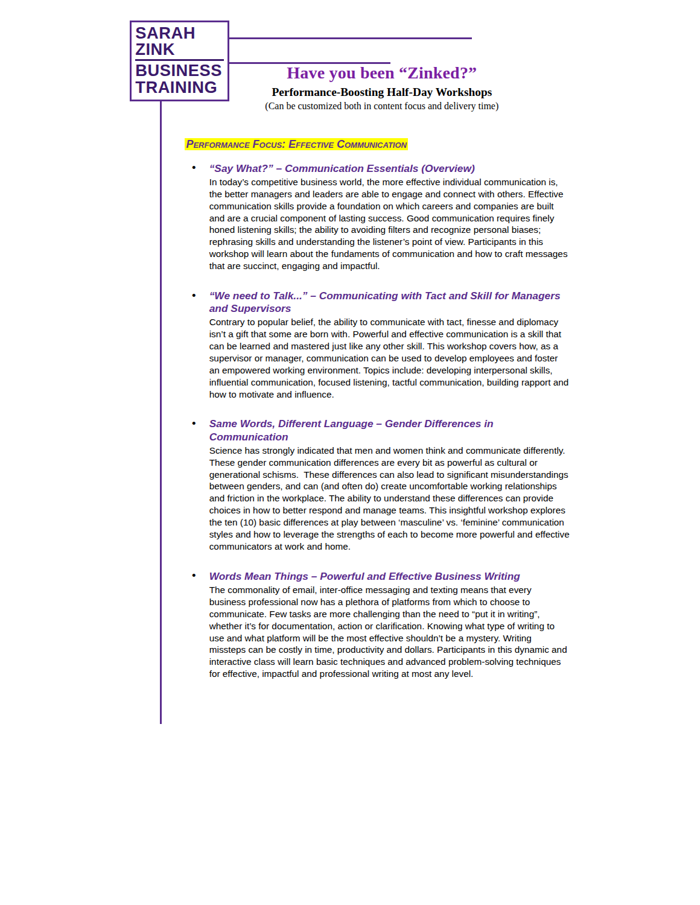SARAH ZINK
BUSINESS
TRAINING
Have you been “Zinked?”
Performance-Boosting Half-Day Workshops
(Can be customized both in content focus and delivery time)
Performance Focus: Effective Communication
“Say What?” – Communication Essentials (Overview) In today’s competitive business world, the more effective individual communication is, the better managers and leaders are able to engage and connect with others. Effective communication skills provide a foundation on which careers and companies are built and are a crucial component of lasting success. Good communication requires finely honed listening skills; the ability to avoiding filters and recognize personal biases; rephrasing skills and understanding the listener’s point of view. Participants in this workshop will learn about the fundaments of communication and how to craft messages that are succinct, engaging and impactful.
“We need to Talk...” – Communicating with Tact and Skill for Managers and Supervisors Contrary to popular belief, the ability to communicate with tact, finesse and diplomacy isn’t a gift that some are born with. Powerful and effective communication is a skill that can be learned and mastered just like any other skill. This workshop covers how, as a supervisor or manager, communication can be used to develop employees and foster an empowered working environment. Topics include: developing interpersonal skills, influential communication, focused listening, tactful communication, building rapport and how to motivate and influence.
Same Words, Different Language – Gender Differences in Communication Science has strongly indicated that men and women think and communicate differently. These gender communication differences are every bit as powerful as cultural or generational schisms. These differences can also lead to significant misunderstandings between genders, and can (and often do) create uncomfortable working relationships and friction in the workplace. The ability to understand these differences can provide choices in how to better respond and manage teams. This insightful workshop explores the ten (10) basic differences at play between ‘masculine’ vs. ‘feminine’ communication styles and how to leverage the strengths of each to become more powerful and effective communicators at work and home.
Words Mean Things – Powerful and Effective Business Writing The commonality of email, inter-office messaging and texting means that every business professional now has a plethora of platforms from which to choose to communicate. Few tasks are more challenging than the need to “put it in writing”, whether it’s for documentation, action or clarification. Knowing what type of writing to use and what platform will be the most effective shouldn’t be a mystery. Writing missteps can be costly in time, productivity and dollars. Participants in this dynamic and interactive class will learn basic techniques and advanced problem-solving techniques for effective, impactful and professional writing at most any level.